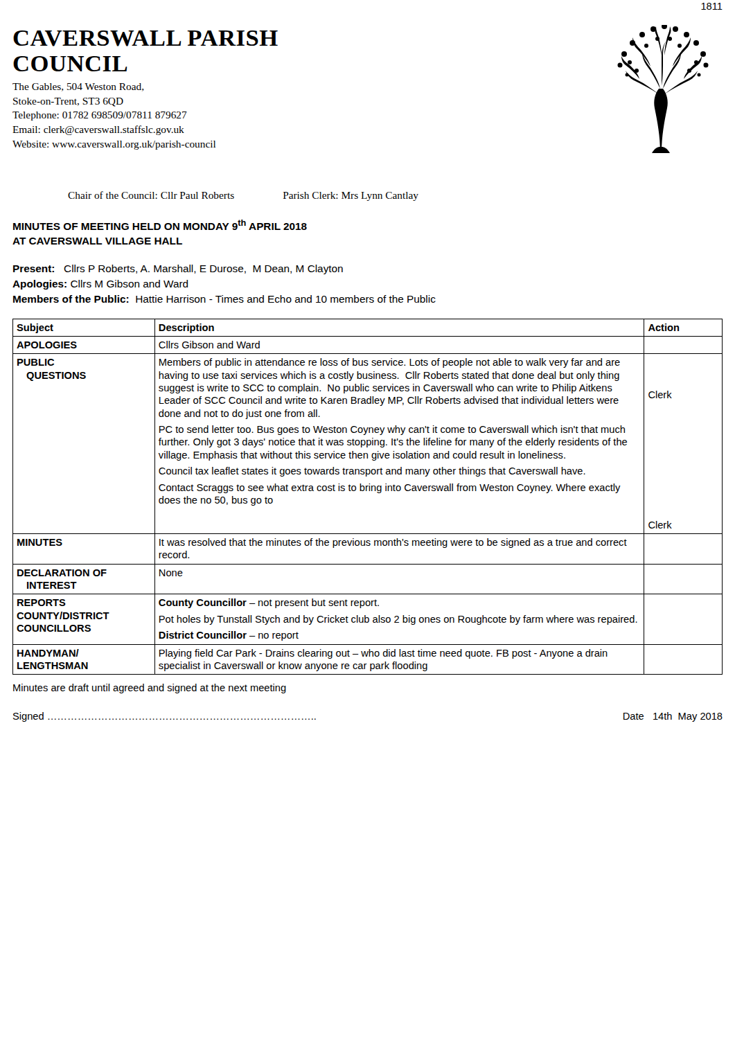1811
CAVERSWALL PARISH
COUNCIL
The Gables, 504 Weston Road,
Stoke-on-Trent, ST3 6QD
Telephone: 01782 698509/07811 879627
Email: clerk@caverswall.staffslc.gov.uk
Website: www.caverswall.org.uk/parish-council
Chair of the Council: Cllr Paul Roberts Parish Clerk: Mrs Lynn Cantlay
MINUTES OF MEETING HELD ON MONDAY 9th APRIL 2018
AT CAVERSWALL VILLAGE HALL
Present: Cllrs P Roberts, A. Marshall, E Durose, M Dean, M Clayton
Apologies: Cllrs M Gibson and Ward
Members of the Public: Hattie Harrison - Times and Echo and 10 members of the Public
| Subject | Description | Action |
| --- | --- | --- |
| APOLOGIES | Cllrs Gibson and Ward | |
| PUBLIC QUESTIONS | Members of public in attendance re loss of bus service. Lots of people not able to walk very far and are having to use taxi services which is a costly business. Cllr Roberts stated that done deal but only thing suggest is write to SCC to complain. No public services in Caverswall who can write to Philip Aitkens Leader of SCC Council and write to Karen Bradley MP, Cllr Roberts advised that individual letters were done and not to do just one from all. PC to send letter too. Bus goes to Weston Coyney why can't it come to Caverswall which isn't that much further. Only got 3 days' notice that it was stopping. It's the lifeline for many of the elderly residents of the village. Emphasis that without this service then give isolation and could result in loneliness. Council tax leaflet states it goes towards transport and many other things that Caverswall have. Contact Scraggs to see what extra cost is to bring into Caverswall from Weston Coyney. Where exactly does the no 50, bus go to | Clerk Clerk |
| MINUTES | It was resolved that the minutes of the previous month's meeting were to be signed as a true and correct record. | |
| DECLARATION OF INTEREST | None | |
| REPORTS COUNTY/DISTRICT COUNCILLORS | County Councillor – not present but sent report. Pot holes by Tunstall Stych and by Cricket club also 2 big ones on Roughcote by farm where was repaired. District Councillor – no report | |
| HANDYMAN/ LENGTHSMAN | Playing field Car Park - Drains clearing out – who did last time need quote. FB post - Anyone a drain specialist in Caverswall or know anyone re car park flooding | |
Minutes are draft until agreed and signed at the next meeting
Signed …………………………………………………………………….. Date 14th May 2018